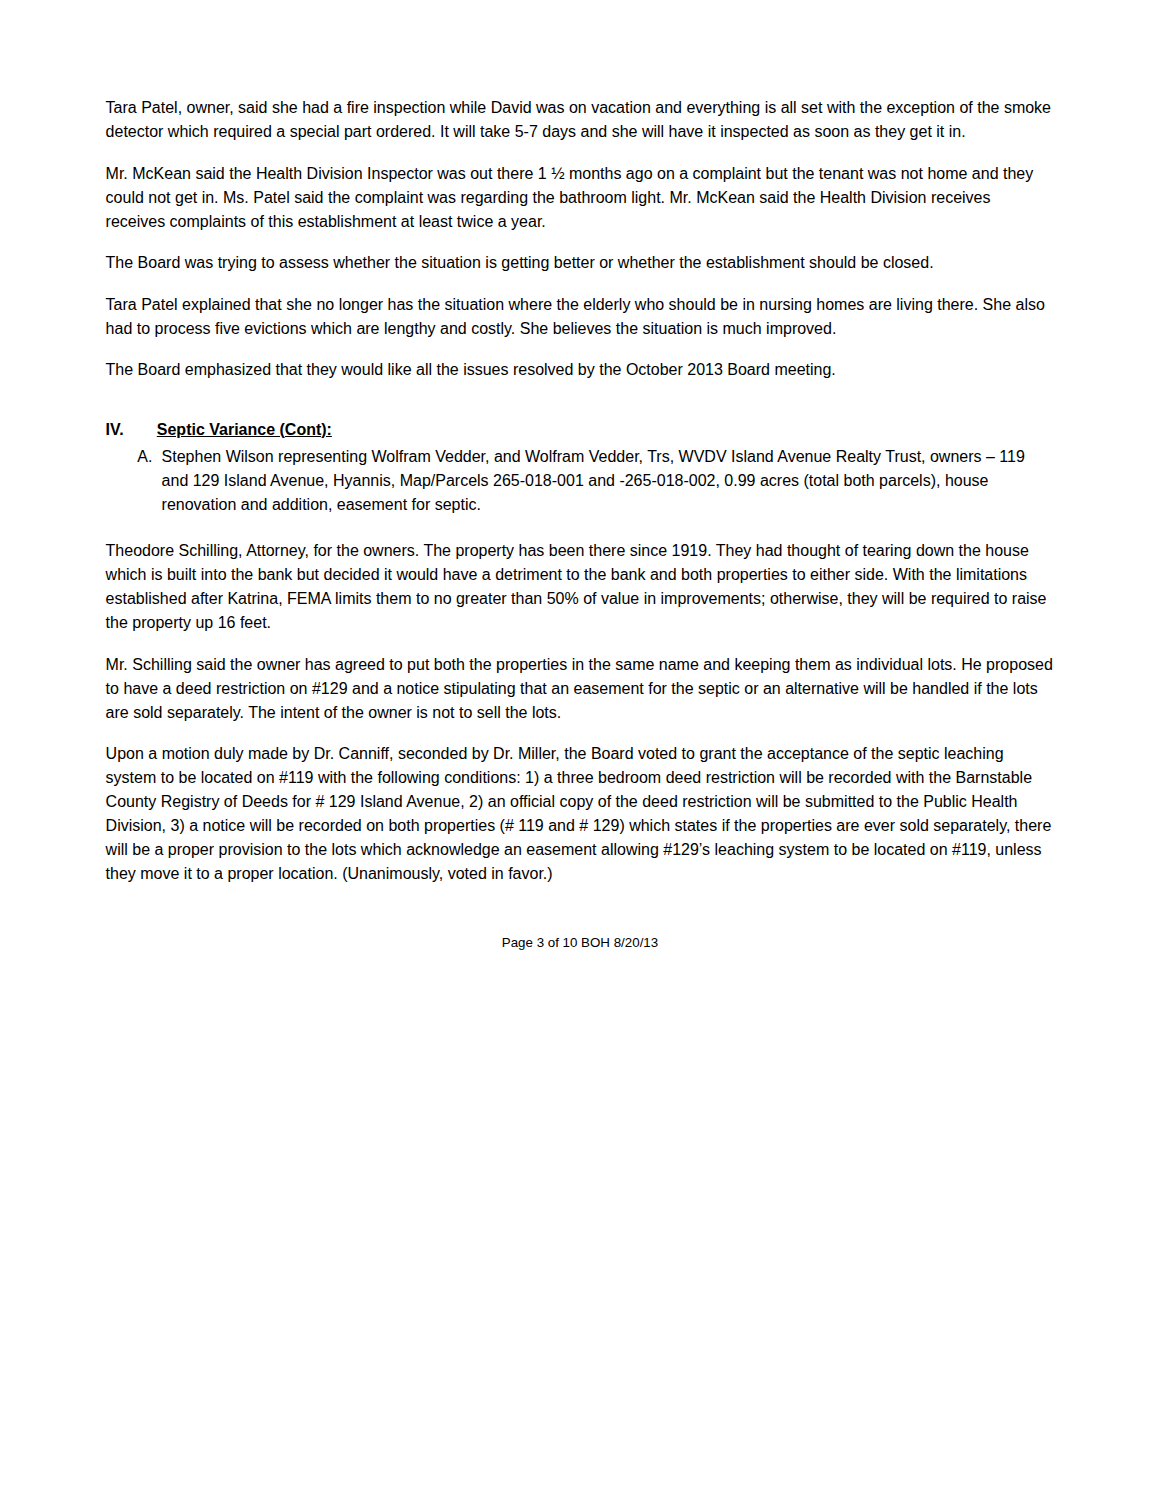Tara Patel, owner, said she had a fire inspection while David was on vacation and everything is all set with the exception of the smoke detector which required a special part ordered. It will take 5-7 days and she will have it inspected as soon as they get it in.
Mr. McKean said the Health Division Inspector was out there 1 ½ months ago on a complaint but the tenant was not home and they could not get in. Ms. Patel said the complaint was regarding the bathroom light. Mr. McKean said the Health Division receives receives complaints of this establishment at least twice a year.
The Board was trying to assess whether the situation is getting better or whether the establishment should be closed.
Tara Patel explained that she no longer has the situation where the elderly who should be in nursing homes are living there. She also had to process five evictions which are lengthy and costly. She believes the situation is much improved.
The Board emphasized that they would like all the issues resolved by the October 2013 Board meeting.
IV. Septic Variance (Cont):
Stephen Wilson representing Wolfram Vedder, and Wolfram Vedder, Trs, WVDV Island Avenue Realty Trust, owners – 119 and 129 Island Avenue, Hyannis, Map/Parcels 265-018-001 and -265-018-002, 0.99 acres (total both parcels), house renovation and addition, easement for septic.
Theodore Schilling, Attorney, for the owners. The property has been there since 1919. They had thought of tearing down the house which is built into the bank but decided it would have a detriment to the bank and both properties to either side. With the limitations established after Katrina, FEMA limits them to no greater than 50% of value in improvements; otherwise, they will be required to raise the property up 16 feet.
Mr. Schilling said the owner has agreed to put both the properties in the same name and keeping them as individual lots. He proposed to have a deed restriction on #129 and a notice stipulating that an easement for the septic or an alternative will be handled if the lots are sold separately. The intent of the owner is not to sell the lots.
Upon a motion duly made by Dr. Canniff, seconded by Dr. Miller, the Board voted to grant the acceptance of the septic leaching system to be located on #119 with the following conditions: 1) a three bedroom deed restriction will be recorded with the Barnstable County Registry of Deeds for # 129 Island Avenue, 2) an official copy of the deed restriction will be submitted to the Public Health Division, 3) a notice will be recorded on both properties (# 119 and # 129) which states if the properties are ever sold separately, there will be a proper provision to the lots which acknowledge an easement allowing #129’s leaching system to be located on #119, unless they move it to a proper location. (Unanimously, voted in favor.)
Page 3 of 10 BOH 8/20/13